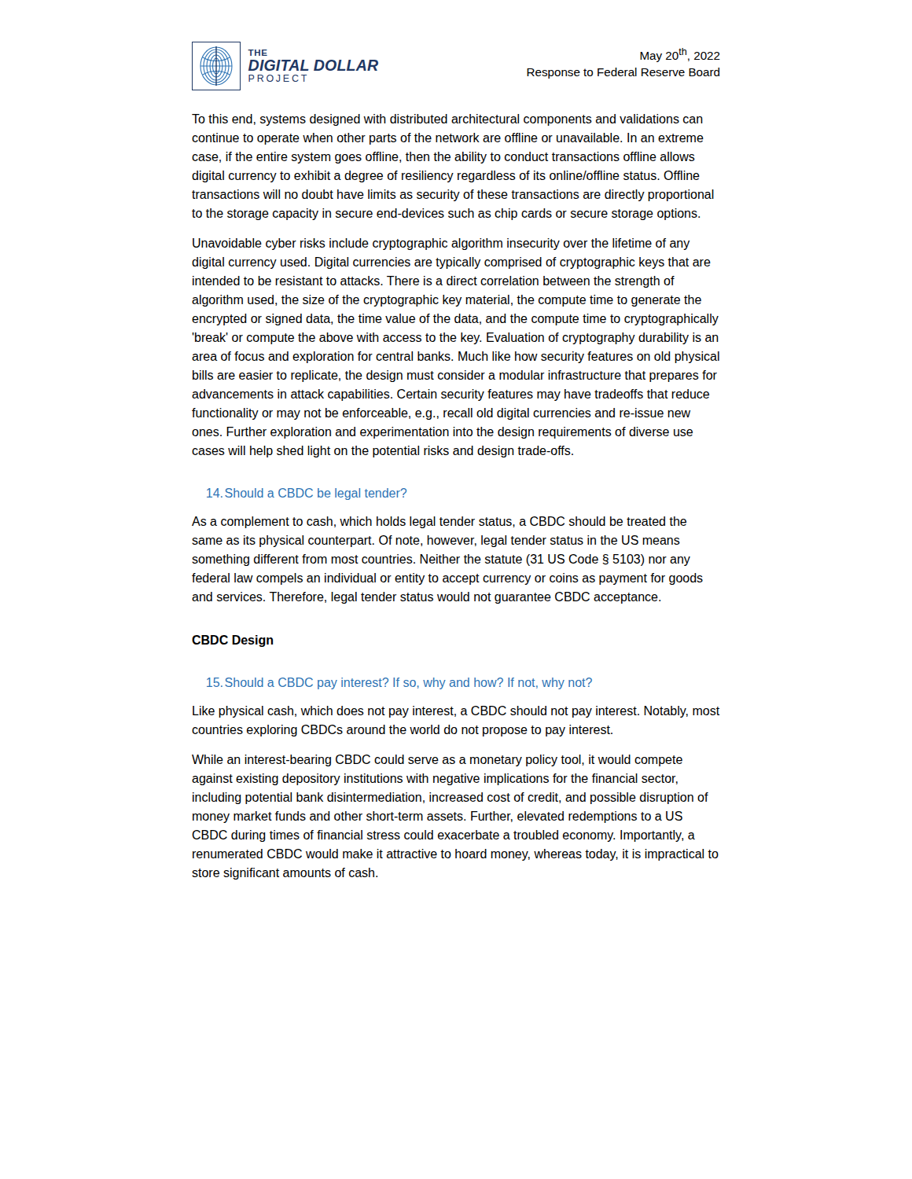THE DIGITAL DOLLAR PROJECT
May 20th, 2022
Response to Federal Reserve Board
To this end, systems designed with distributed architectural components and validations can continue to operate when other parts of the network are offline or unavailable. In an extreme case, if the entire system goes offline, then the ability to conduct transactions offline allows digital currency to exhibit a degree of resiliency regardless of its online/offline status. Offline transactions will no doubt have limits as security of these transactions are directly proportional to the storage capacity in secure end-devices such as chip cards or secure storage options.
Unavoidable cyber risks include cryptographic algorithm insecurity over the lifetime of any digital currency used. Digital currencies are typically comprised of cryptographic keys that are intended to be resistant to attacks. There is a direct correlation between the strength of algorithm used, the size of the cryptographic key material, the compute time to generate the encrypted or signed data, the time value of the data, and the compute time to cryptographically 'break' or compute the above with access to the key. Evaluation of cryptography durability is an area of focus and exploration for central banks. Much like how security features on old physical bills are easier to replicate, the design must consider a modular infrastructure that prepares for advancements in attack capabilities. Certain security features may have tradeoffs that reduce functionality or may not be enforceable, e.g., recall old digital currencies and re-issue new ones. Further exploration and experimentation into the design requirements of diverse use cases will help shed light on the potential risks and design trade-offs.
14 Should a CBDC be legal tender?
As a complement to cash, which holds legal tender status, a CBDC should be treated the same as its physical counterpart. Of note, however, legal tender status in the US means something different from most countries. Neither the statute (31 US Code § 5103) nor any federal law compels an individual or entity to accept currency or coins as payment for goods and services. Therefore, legal tender status would not guarantee CBDC acceptance.
CBDC Design
15 Should a CBDC pay interest? If so, why and how? If not, why not?
Like physical cash, which does not pay interest, a CBDC should not pay interest. Notably, most countries exploring CBDCs around the world do not propose to pay interest.
While an interest-bearing CBDC could serve as a monetary policy tool, it would compete against existing depository institutions with negative implications for the financial sector, including potential bank disintermediation, increased cost of credit, and possible disruption of money market funds and other short-term assets. Further, elevated redemptions to a US CBDC during times of financial stress could exacerbate a troubled economy. Importantly, a renumerated CBDC would make it attractive to hoard money, whereas today, it is impractical to store significant amounts of cash.